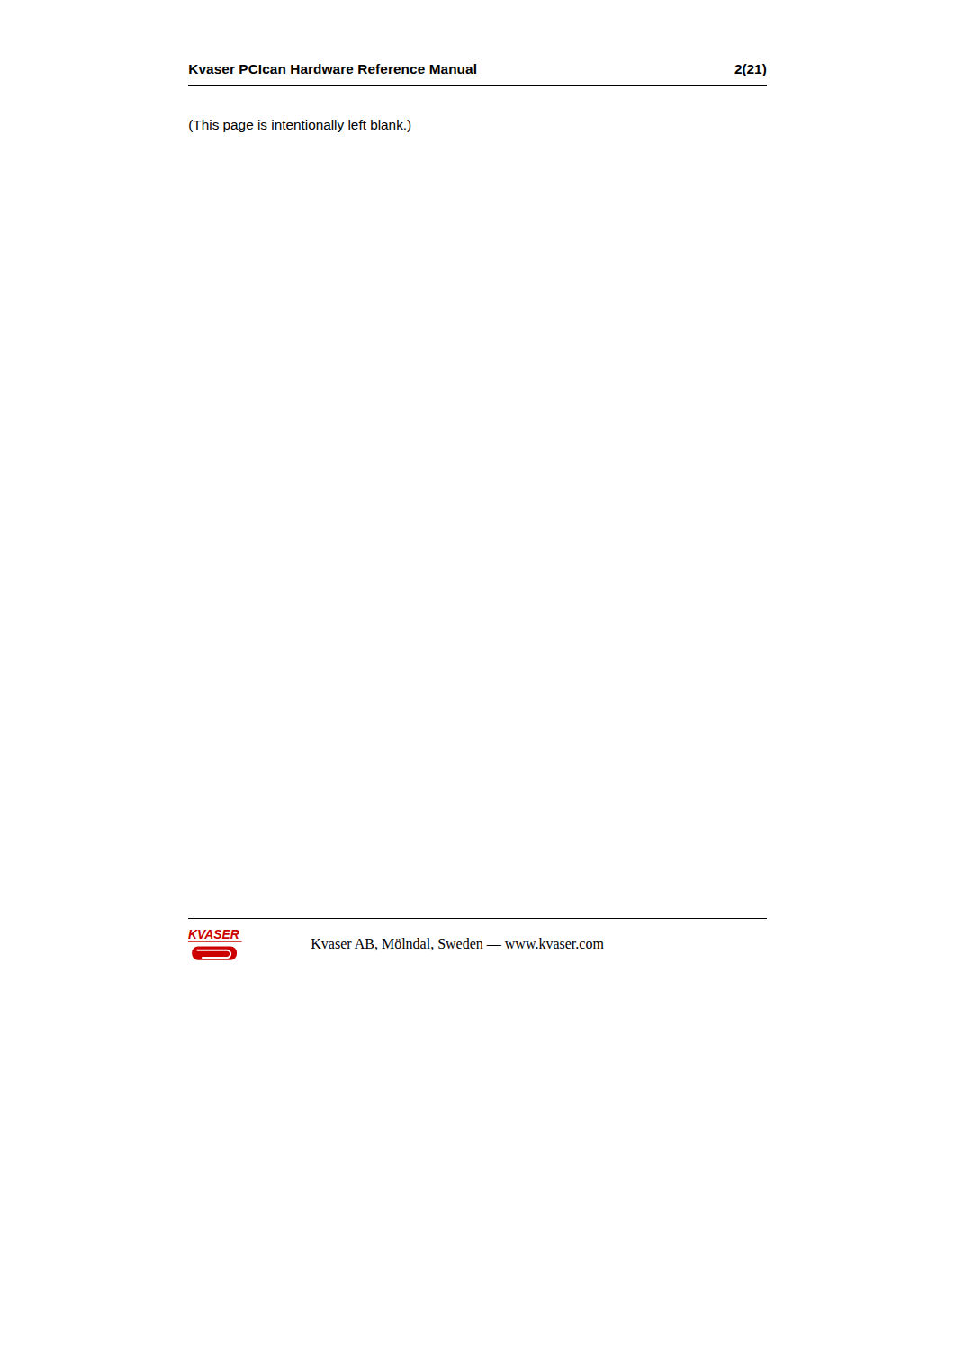Kvaser PCIcan Hardware Reference Manual 2(21)
(This page is intentionally left blank.)
KVASER
Kvaser AB, Mölndal, Sweden — www.kvaser.com